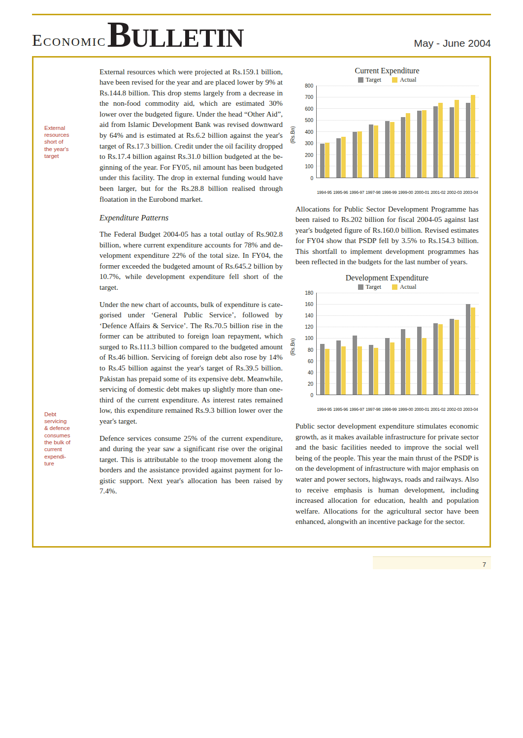Economic Bulletin
May - June 2004
External
resources
short of
the year's
target
Debt
servicing
& defence
consumes
the bulk of
current
expendi-
ture
External resources which were projected at Rs.159.1 billion, have been revised for the year and are placed lower by 9% at Rs.144.8 billion. This drop stems largely from a decrease in the non-food commodity aid, which are estimated 30% lower over the budgeted figure. Under the head “Other Aid”, aid from Islamic Development Bank was revised downward by 64% and is estimated at Rs.6.2 billion against the year's target of Rs.17.3 billion. Credit under the oil facility dropped to Rs.17.4 billion against Rs.31.0 billion budgeted at the beginning of the year. For FY05, nil amount has been budgeted under this facility. The drop in external funding would have been larger, but for the Rs.28.8 billion realised through floatation in the Eurobond market.
Expenditure Patterns
The Federal Budget 2004-05 has a total outlay of Rs.902.8 billion, where current expenditure accounts for 78% and development expenditure 22% of the total size. In FY04, the former exceeded the budgeted amount of Rs.645.2 billion by 10.7%, while development expenditure fell short of the target.
Under the new chart of accounts, bulk of expenditure is categorised under ‘General Public Service’, followed by ‘Defence Affairs & Service’. The Rs.70.5 billion rise in the former can be attributed to foreign loan repayment, which surged to Rs.111.3 billion compared to the budgeted amount of Rs.46 billion. Servicing of foreign debt also rose by 14% to Rs.45 billion against the year's target of Rs.39.5 billion. Pakistan has prepaid some of its expensive debt. Meanwhile, servicing of domestic debt makes up slightly more than one-third of the current expenditure. As interest rates remained low, this expenditure remained Rs.9.3 billion lower over the year's target.
Defence services consume 25% of the current expenditure, and during the year saw a significant rise over the original target. This is attributable to the troop movement along the borders and the assistance provided against payment for logistic support. Next year's allocation has been raised by 7.4%.
Current Expenditure
Target Actual
(Rs.Bn)
800
700
600
500
400
300
200
100
0
1994-95
1995-96
1996-97
1997-98
1998-99
1999-00
2000-01
2001-02
2002-03
2003-04
Allocations for Public Sector Development Programme has been raised to Rs.202 billion for fiscal 2004-05 against last year's budgeted figure of Rs.160.0 billion. Revised estimates for FY04 show that PSDP fell by 3.5% to Rs.154.3 billion. This shortfall to implement development programmes has been reflected in the budgets for the last number of years.
Development Expenditure
Target Actual
(Rs.Bn)
180
160
140
120
100
80
60
40
20
0
1994-95
1995-96
1996-97
1997-98
1998-99
1999-00
2000-01
2001-02
2002-03
2003-04
Public sector development expenditure stimulates economic growth, as it makes available infrastructure for private sector and the basic facilities needed to improve the social well being of the people. This year the main thrust of the PSDP is on the development of infrastructure with major emphasis on water and power sectors, highways, roads and railways. Also to receive emphasis is human development, including increased allocation for education, health and population welfare. Allocations for the agricultural sector have been enhanced, alongwith an incentive package for the sector.
7